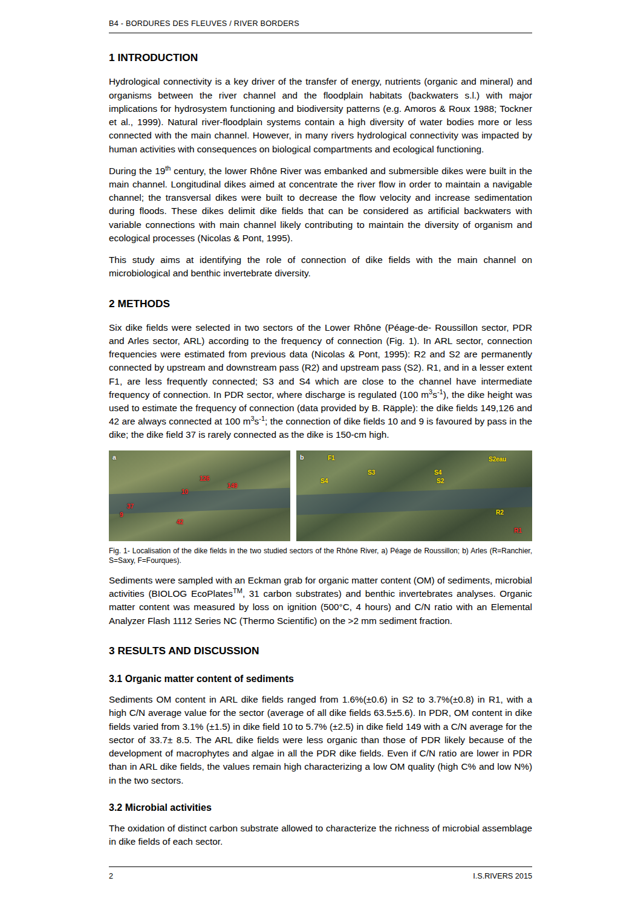B4 - BORDURES DES FLEUVES / RIVER BORDERS
1 INTRODUCTION
Hydrological connectivity is a key driver of the transfer of energy, nutrients (organic and mineral) and organisms between the river channel and the floodplain habitats (backwaters s.l.) with major implications for hydrosystem functioning and biodiversity patterns (e.g. Amoros & Roux 1988; Tockner et al., 1999). Natural river-floodplain systems contain a high diversity of water bodies more or less connected with the main channel. However, in many rivers hydrological connectivity was impacted by human activities with consequences on biological compartments and ecological functioning.
During the 19th century, the lower Rhône River was embanked and submersible dikes were built in the main channel. Longitudinal dikes aimed at concentrate the river flow in order to maintain a navigable channel; the transversal dikes were built to decrease the flow velocity and increase sedimentation during floods. These dikes delimit dike fields that can be considered as artificial backwaters with variable connections with main channel likely contributing to maintain the diversity of organism and ecological processes (Nicolas & Pont, 1995).
This study aims at identifying the role of connection of dike fields with the main channel on microbiological and benthic invertebrate diversity.
2 METHODS
Six dike fields were selected in two sectors of the Lower Rhône (Péage-de- Roussillon sector, PDR and Arles sector, ARL) according to the frequency of connection (Fig. 1). In ARL sector, connection frequencies were estimated from previous data (Nicolas & Pont, 1995): R2 and S2 are permanently connected by upstream and downstream pass (R2) and upstream pass (S2). R1, and in a lesser extent F1, are less frequently connected; S3 and S4 which are close to the channel have intermediate frequency of connection. In PDR sector, where discharge is regulated (100 m3s-1), the dike height was used to estimate the frequency of connection (data provided by B. Räpple): the dike fields 149,126 and 42 are always connected at 100 m3s-1; the connection of dike fields 10 and 9 is favoured by pass in the dike; the dike field 37 is rarely connected as the dike is 150-cm high.
a 126 10 149 37 9 42
b F1 S3 S4 S4 S2 S2 eau R2 R1
Fig. 1- Localisation of the dike fields in the two studied sectors of the Rhône River, a) Péage de Roussillon; b) Arles (R=Ranchier, S=Saxy, F=Fourques).
Sediments were sampled with an Eckman grab for organic matter content (OM) of sediments, microbial activities (BIOLOG EcoPlatesTM, 31 carbon substrates) and benthic invertebrates analyses. Organic matter content was measured by loss on ignition (500°C, 4 hours) and C/N ratio with an Elemental Analyzer Flash 1112 Series NC (Thermo Scientific) on the >2 mm sediment fraction.
3 RESULTS AND DISCUSSION
3.1 Organic matter content of sediments
Sediments OM content in ARL dike fields ranged from 1.6%(±0.6) in S2 to 3.7%(±0.8) in R1, with a high C/N average value for the sector (average of all dike fields 63.5±5.6). In PDR, OM content in dike fields varied from 3.1% (±1.5) in dike field 10 to 5.7% (±2.5) in dike field 149 with a C/N average for the sector of 33.7± 8.5. The ARL dike fields were less organic than those of PDR likely because of the development of macrophytes and algae in all the PDR dike fields. Even if C/N ratio are lower in PDR than in ARL dike fields, the values remain high characterizing a low OM quality (high C% and low N%) in the two sectors.
3.2 Microbial activities
The oxidation of distinct carbon substrate allowed to characterize the richness of microbial assemblage in dike fields of each sector.
2 I.S.RIVERS 2015